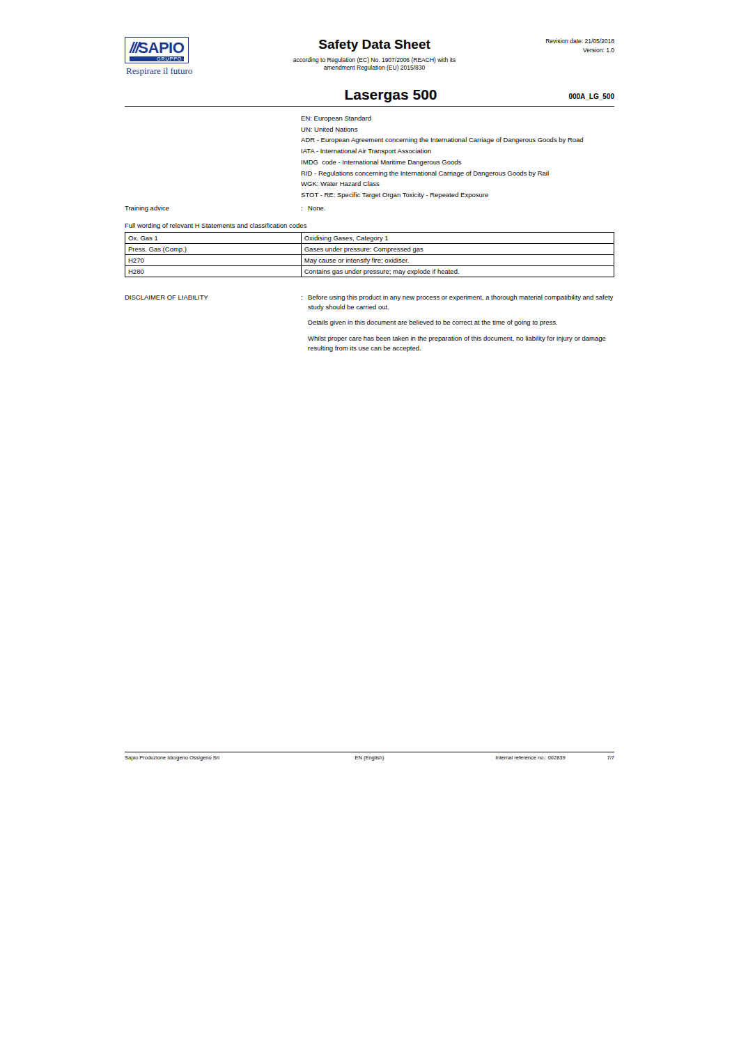///SAPIO
GRUPPO
Respirare il futuro
Safety Data Sheet
according to Regulation (EC) No. 1907/2006 (REACH) with its
amendment Regulation (EU) 2015/830
Revision date: 21/05/2018
Version: 1.0
Lasergas 500
000A_LG_500
EN: European Standard
UN: United Nations
ADR - European Agreement concerning the International Carriage of Dangerous Goods by Road
IATA - International Air Transport Association
IMDG code - International Maritime Dangerous Goods
RID - Regulations concerning the International Carriage of Dangerous Goods by Rail
WGK: Water Hazard Class
STOT - RE: Specific Target Organ Toxicity - Repeated Exposure
Training advice
:
None.
Full wording of relevant H Statements and classification codes
| Ox. Gas 1 | Oxidising Gases, Category 1 |
| Press. Gas (Comp.) | Gases under pressure: Compressed gas |
| H270 | May cause or intensify fire; oxidiser. |
| H280 | Contains gas under pressure; may explode if heated. |
DISCLAIMER OF LIABILITY
:
Before using this product in any new process or experiment, a thorough material compatibility and safety study should be carried out.
Details given in this document are believed to be correct at the time of going to press.
Whilst proper care has been taken in the preparation of this document, no liability for injury or damage resulting from its use can be accepted.
Sapio Produzione Idrogeno Ossigeno Srl
EN (English)
Internal reference no.: 002839
7/7